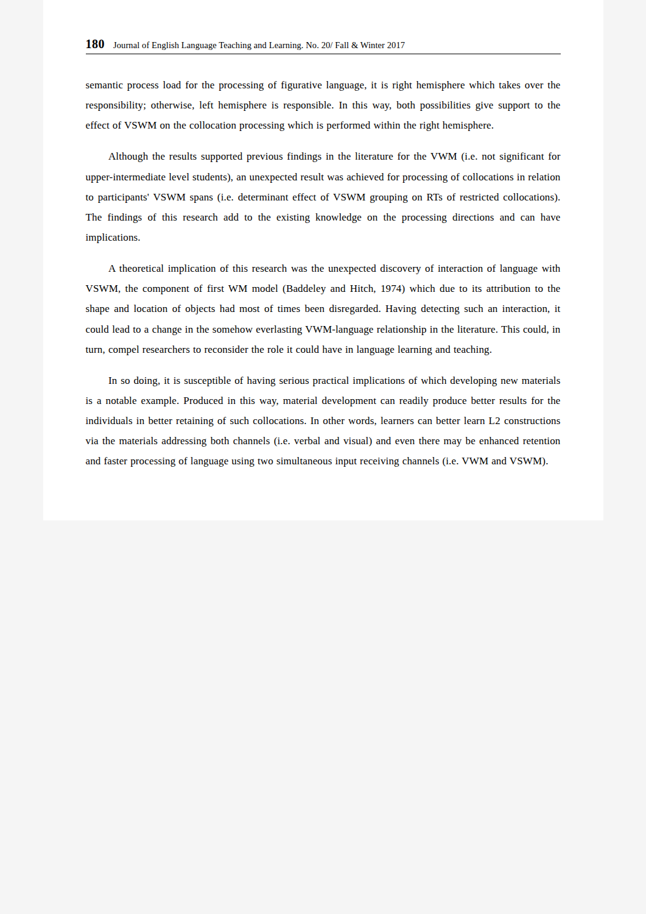180 Journal of English Language Teaching and Learning. No. 20/ Fall & Winter 2017
semantic process load for the processing of figurative language, it is right hemisphere which takes over the responsibility; otherwise, left hemisphere is responsible. In this way, both possibilities give support to the effect of VSWM on the collocation processing which is performed within the right hemisphere.
Although the results supported previous findings in the literature for the VWM (i.e. not significant for upper-intermediate level students), an unexpected result was achieved for processing of collocations in relation to participants' VSWM spans (i.e. determinant effect of VSWM grouping on RTs of restricted collocations). The findings of this research add to the existing knowledge on the processing directions and can have implications.
A theoretical implication of this research was the unexpected discovery of interaction of language with VSWM, the component of first WM model (Baddeley and Hitch, 1974) which due to its attribution to the shape and location of objects had most of times been disregarded. Having detecting such an interaction, it could lead to a change in the somehow everlasting VWM-language relationship in the literature. This could, in turn, compel researchers to reconsider the role it could have in language learning and teaching.
In so doing, it is susceptible of having serious practical implications of which developing new materials is a notable example. Produced in this way, material development can readily produce better results for the individuals in better retaining of such collocations. In other words, learners can better learn L2 constructions via the materials addressing both channels (i.e. verbal and visual) and even there may be enhanced retention and faster processing of language using two simultaneous input receiving channels (i.e. VWM and VSWM).